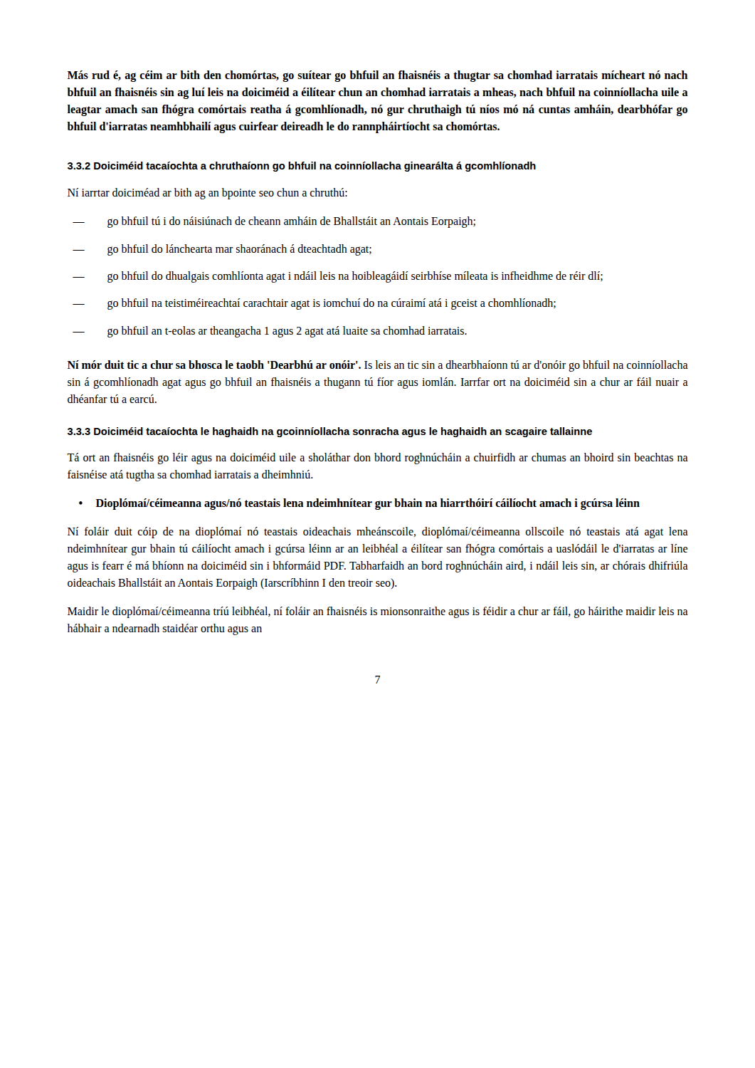Más rud é, ag céim ar bith den chomórtas, go suítear go bhfuil an fhaisnéis a thugtar sa chomhad iarratais mícheart nó nach bhfuil an fhaisnéis sin ag luí leis na doiciméid a éilítear chun an chomhad iarratais a mheas, nach bhfuil na coinníollacha uile a leagtar amach san fhógra comórtais reatha á gcomhlíonadh, nó gur chruthaigh tú níos mó ná cuntas amháin, dearbhófar go bhfuil d'iarratas neamhbhailí agus cuirfear deireadh le do rannpháirtíocht sa chomórtas.
3.3.2 Doiciméid tacaíochta a chruthaíonn go bhfuil na coinníollacha ginearálta á gcomhlíonadh
Ní iarrtar doiciméad ar bith ag an bpointe seo chun a chruthú:
go bhfuil tú i do náisiúnach de cheann amháin de Bhallstáit an Aontais Eorpaigh;
go bhfuil do lánchearta mar shaoránach á dteachtadh agat;
go bhfuil do dhualgais comhlíonta agat i ndáil leis na hoibleagáidí seirbhíse míleata is infheidhme de réir dlí;
go bhfuil na teistiméireachtaí carachtair agat is iomchuí do na cúraimí atá i gceist a chomhlíonadh;
go bhfuil an t-eolas ar theangacha 1 agus 2 agat atá luaite sa chomhad iarratais.
Ní mór duit tic a chur sa bhosca le taobh 'Dearbhú ar onóir'. Is leis an tic sin a dhearbhaíonn tú ar d'onóir go bhfuil na coinníollacha sin á gcomhlíonadh agat agus go bhfuil an fhaisnéis a thugann tú fíor agus iomlán. Iarrfar ort na doiciméid sin a chur ar fáil nuair a dhéanfar tú a earcú.
3.3.3 Doiciméid tacaíochta le haghaidh na gcoinníollacha sonracha agus le haghaidh an scagaire tallainne
Tá ort an fhaisnéis go léir agus na doiciméid uile a sholáthar don bhord roghnúcháin a chuirfidh ar chumas an bhoird sin beachtas na faisnéise atá tugtha sa chomhad iarratais a dheimhniú.
Dioplómaí/céimeanna agus/nó teastais lena ndeimhnítear gur bhain na hiarrthóirí cáilíocht amach i gcúrsa léinn
Ní foláir duit cóip de na dioplómaí nó teastais oideachais mheánscoile, dioplómaí/céimeanna ollscoile nó teastais atá agat lena ndeimhnítear gur bhain tú cáilíocht amach i gcúrsa léinn ar an leibhéal a éilítear san fhógra comórtais a uaslódáil le d'iarratas ar líne agus is fearr é má bhíonn na doiciméid sin i bhformáid PDF. Tabharfaidh an bord roghnúcháin aird, i ndáil leis sin, ar chórais dhifriúla oideachais Bhallstáit an Aontais Eorpaigh (Iarscríbhinn I den treoir seo).
Maidir le dioplómaí/céimeanna tríú leibhéal, ní foláir an fhaisnéis is mionsonraithe agus is féidir a chur ar fáil, go háirithe maidir leis na hábhair a ndearnadh staidéar orthu agus an
7